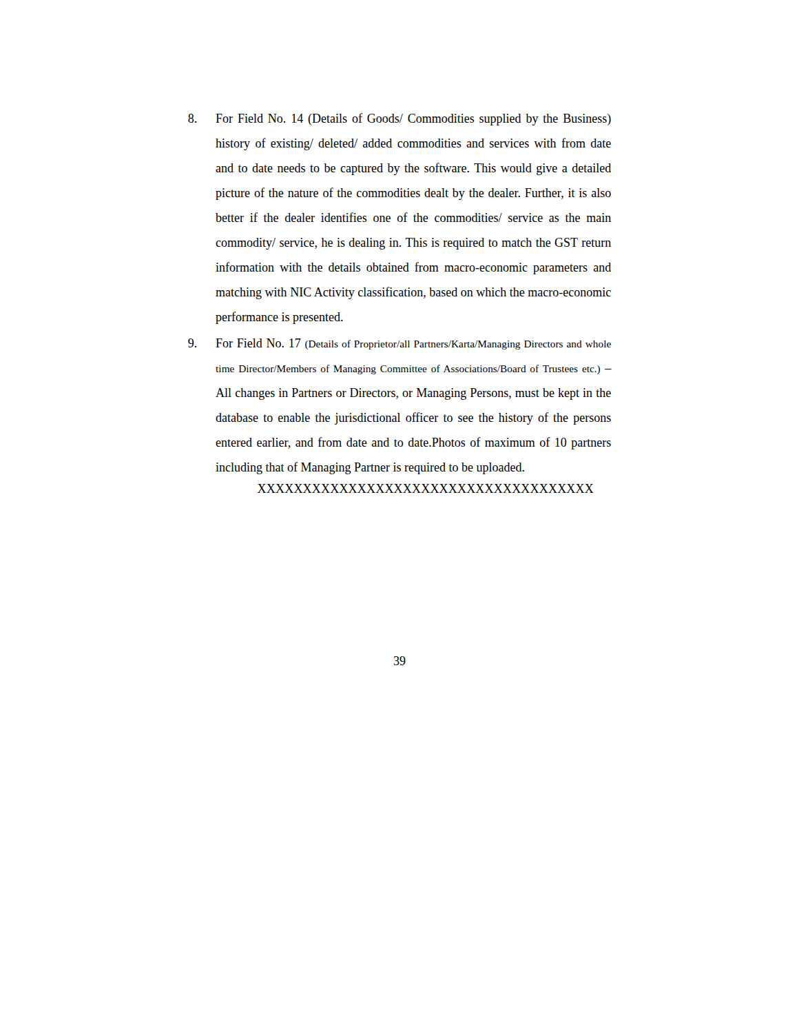8. For Field No. 14 (Details of Goods/ Commodities supplied by the Business) history of existing/ deleted/ added commodities and services with from date and to date needs to be captured by the software. This would give a detailed picture of the nature of the commodities dealt by the dealer. Further, it is also better if the dealer identifies one of the commodities/ service as the main commodity/ service, he is dealing in. This is required to match the GST return information with the details obtained from macro-economic parameters and matching with NIC Activity classification, based on which the macro-economic performance is presented.
9. For Field No. 17 (Details of Proprietor/all Partners/Karta/Managing Directors and whole time Director/Members of Managing Committee of Associations/Board of Trustees etc.) –All changes in Partners or Directors, or Managing Persons, must be kept in the database to enable the jurisdictional officer to see the history of the persons entered earlier, and from date and to date.Photos of maximum of 10 partners including that of Managing Partner is required to be uploaded.
XXXXXXXXXXXXXXXXXXXXXXXXXXXXXXXXXXXXX
39